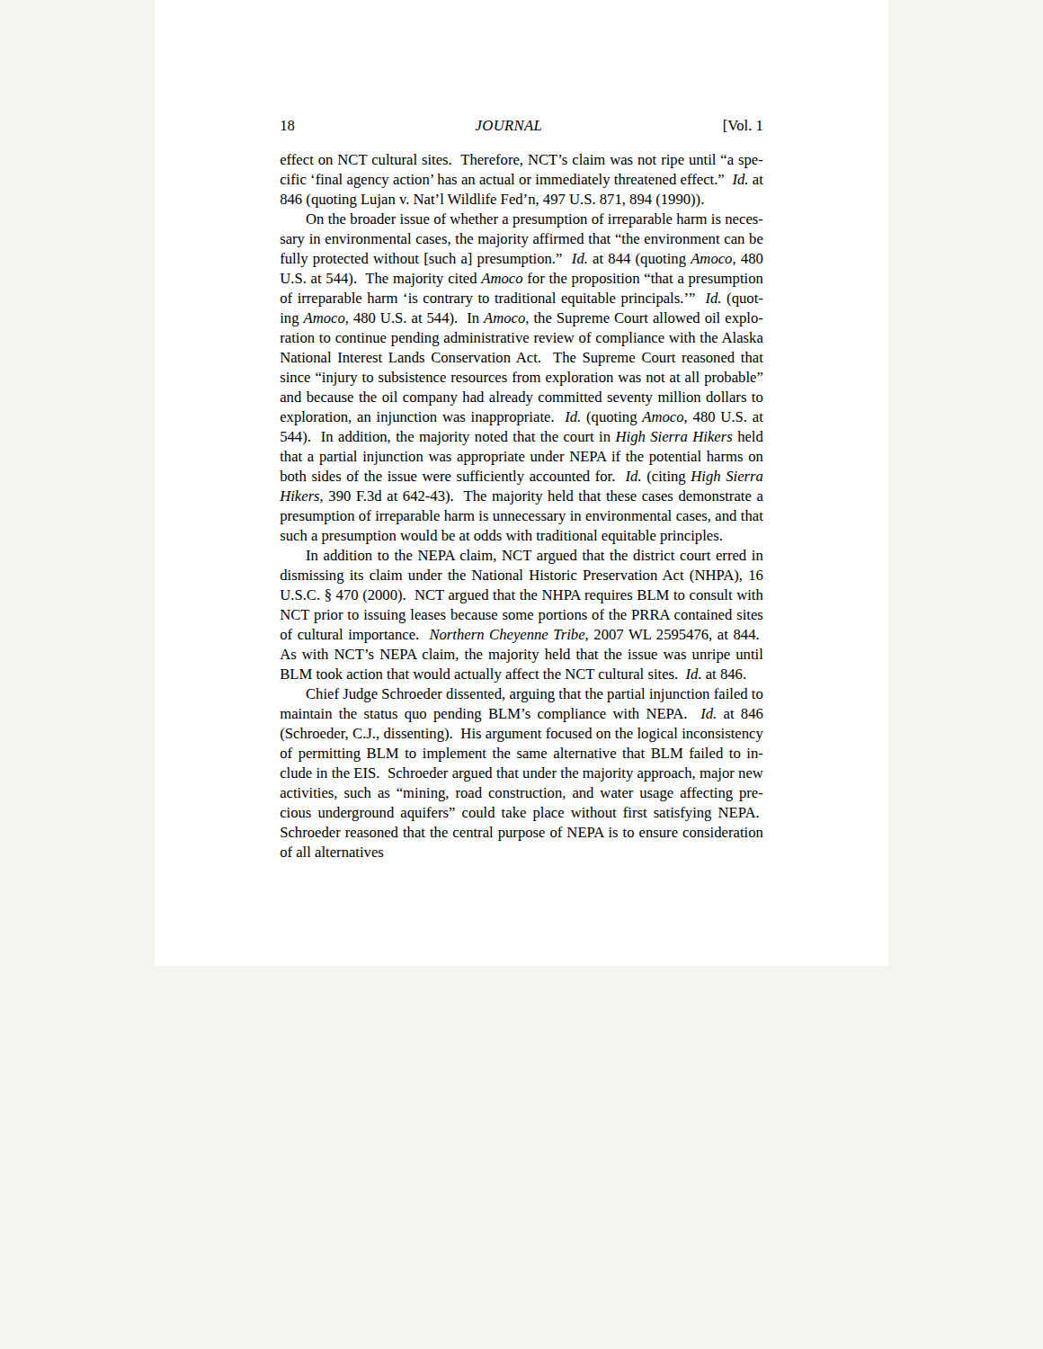18 JOURNAL [Vol. 1
effect on NCT cultural sites. Therefore, NCT’s claim was not ripe until “a specific ‘final agency action’ has an actual or immediately threatened effect.” Id. at 846 (quoting Lujan v. Nat’l Wildlife Fed’n, 497 U.S. 871, 894 (1990)).
On the broader issue of whether a presumption of irreparable harm is necessary in environmental cases, the majority affirmed that “the environment can be fully protected without [such a] presumption.” Id. at 844 (quoting Amoco, 480 U.S. at 544). The majority cited Amoco for the proposition “that a presumption of irreparable harm ‘is contrary to traditional equitable principals.’” Id. (quoting Amoco, 480 U.S. at 544). In Amoco, the Supreme Court allowed oil exploration to continue pending administrative review of compliance with the Alaska National Interest Lands Conservation Act. The Supreme Court reasoned that since “injury to subsistence resources from exploration was not at all probable” and because the oil company had already committed seventy million dollars to exploration, an injunction was inappropriate. Id. (quoting Amoco, 480 U.S. at 544). In addition, the majority noted that the court in High Sierra Hikers held that a partial injunction was appropriate under NEPA if the potential harms on both sides of the issue were sufficiently accounted for. Id. (citing High Sierra Hikers, 390 F.3d at 642-43). The majority held that these cases demonstrate a presumption of irreparable harm is unnecessary in environmental cases, and that such a presumption would be at odds with traditional equitable principles.
In addition to the NEPA claim, NCT argued that the district court erred in dismissing its claim under the National Historic Preservation Act (NHPA), 16 U.S.C. § 470 (2000). NCT argued that the NHPA requires BLM to consult with NCT prior to issuing leases because some portions of the PRRA contained sites of cultural importance. Northern Cheyenne Tribe, 2007 WL 2595476, at 844. As with NCT’s NEPA claim, the majority held that the issue was unripe until BLM took action that would actually affect the NCT cultural sites. Id. at 846.
Chief Judge Schroeder dissented, arguing that the partial injunction failed to maintain the status quo pending BLM’s compliance with NEPA. Id. at 846 (Schroeder, C.J., dissenting). His argument focused on the logical inconsistency of permitting BLM to implement the same alternative that BLM failed to include in the EIS. Schroeder argued that under the majority approach, major new activities, such as “mining, road construction, and water usage affecting precious underground aquifers” could take place without first satisfying NEPA. Schroeder reasoned that the central purpose of NEPA is to ensure consideration of all alternatives